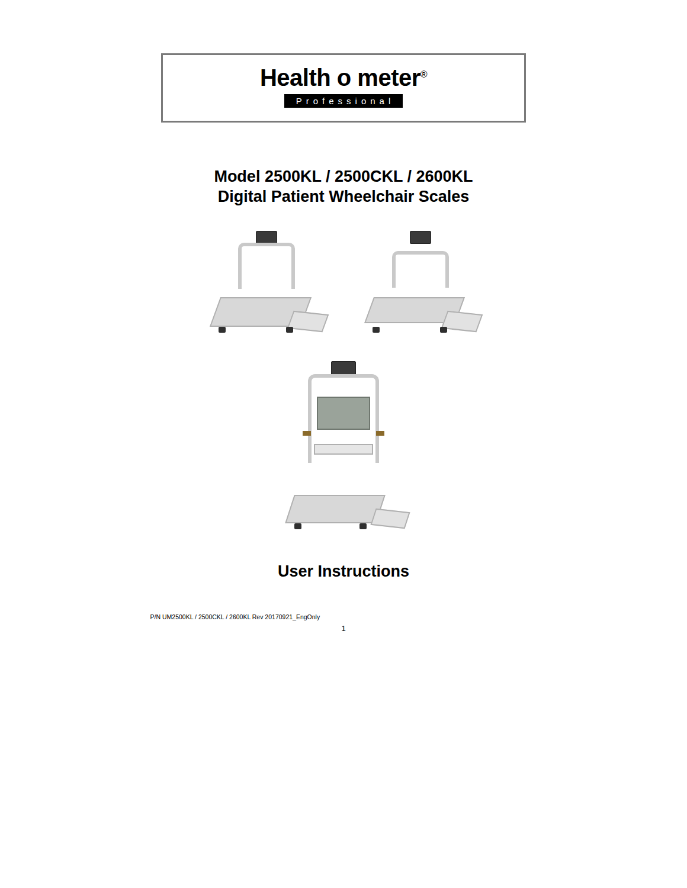Health o meter®
Professional
Model 2500KL / 2500CKL / 2600KL
Digital Patient Wheelchair Scales
User Instructions
P/N UM2500KL / 2500CKL / 2600KL Rev 20170921_EngOnly
1